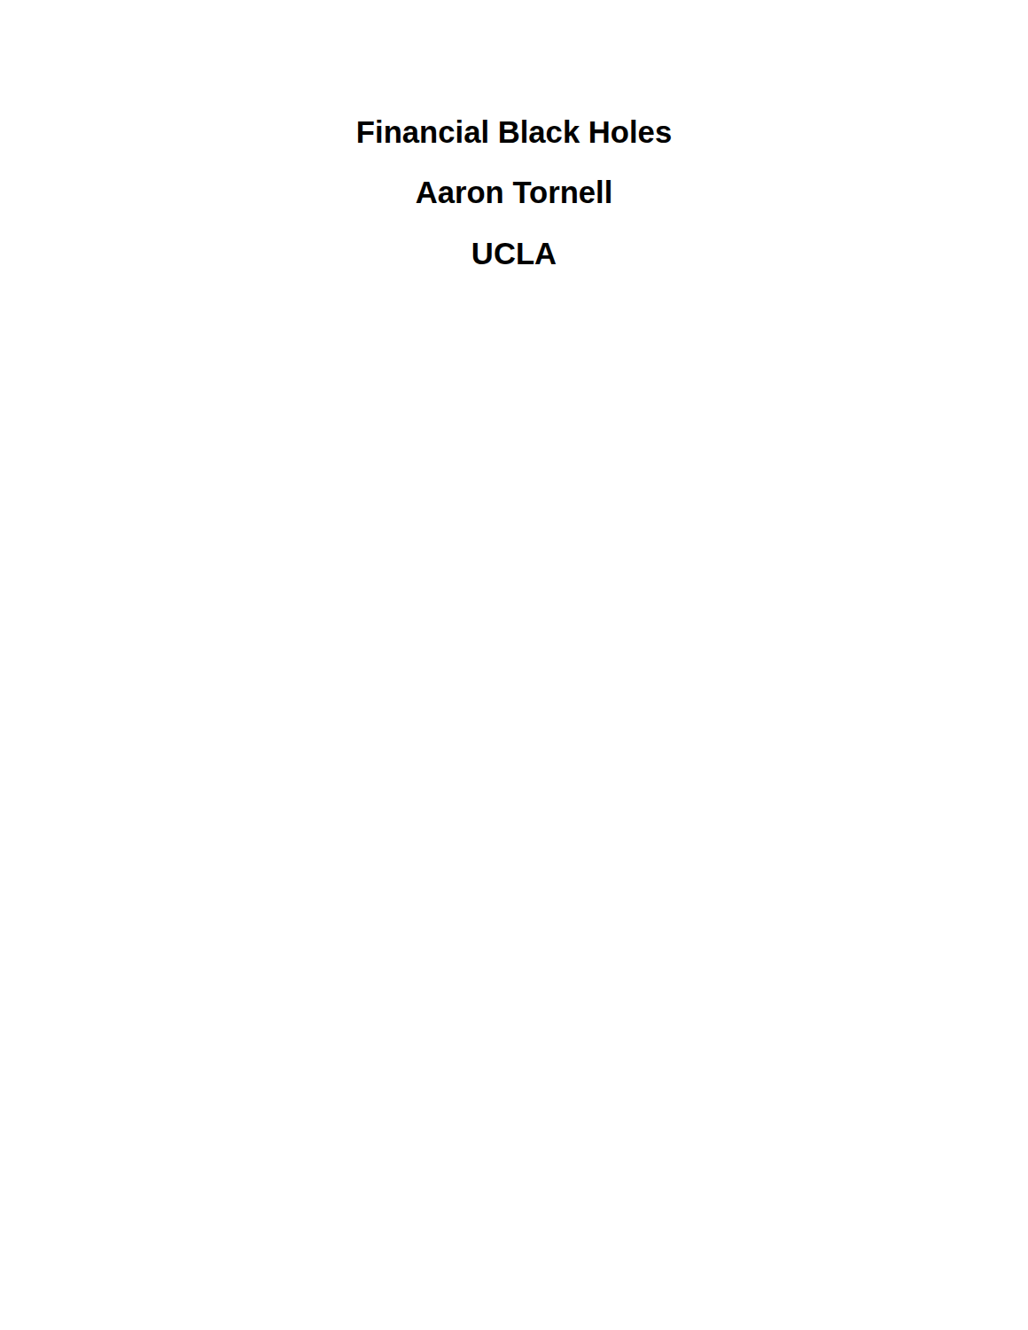Financial Black Holes
Aaron Tornell
UCLA